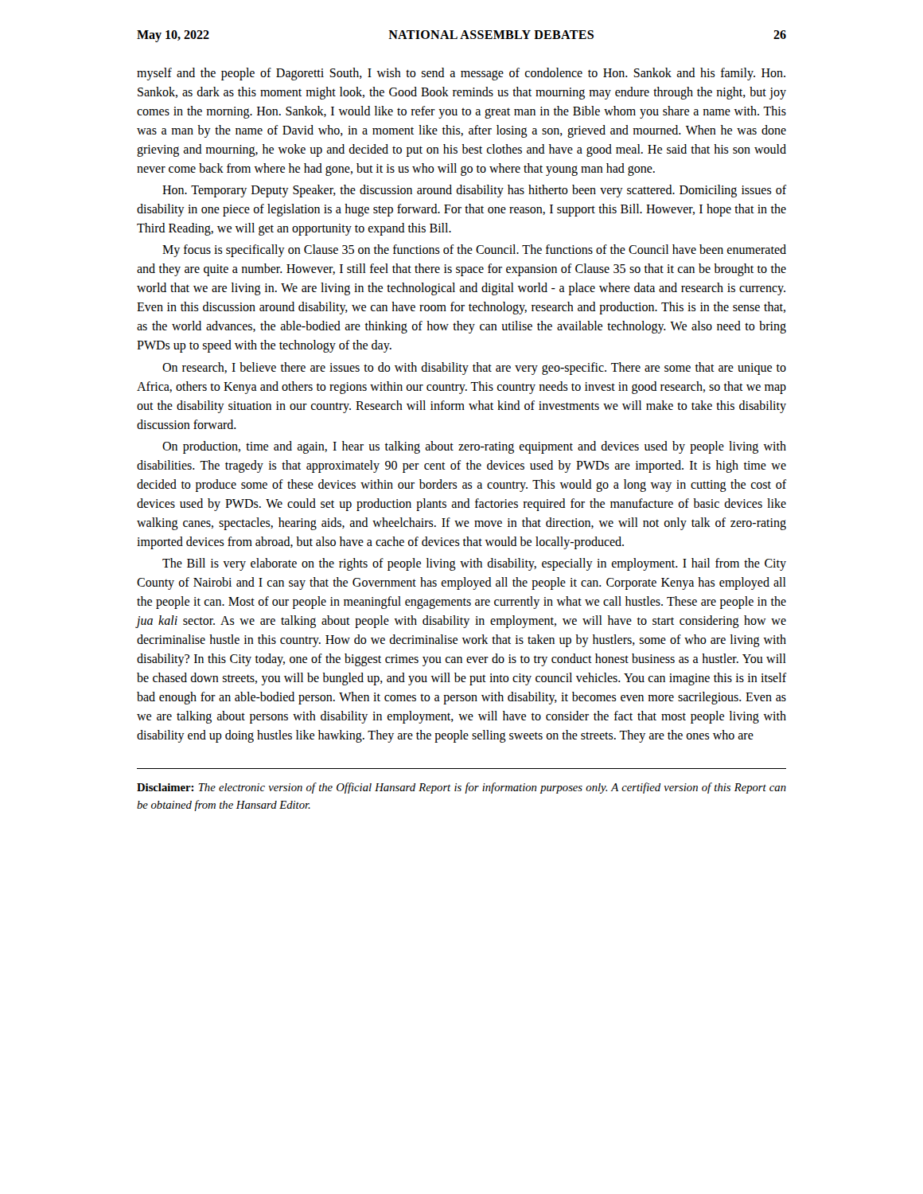May 10, 2022 NATIONAL ASSEMBLY DEBATES 26
myself and the people of Dagoretti South, I wish to send a message of condolence to Hon. Sankok and his family. Hon. Sankok, as dark as this moment might look, the Good Book reminds us that mourning may endure through the night, but joy comes in the morning. Hon. Sankok, I would like to refer you to a great man in the Bible whom you share a name with. This was a man by the name of David who, in a moment like this, after losing a son, grieved and mourned. When he was done grieving and mourning, he woke up and decided to put on his best clothes and have a good meal. He said that his son would never come back from where he had gone, but it is us who will go to where that young man had gone.
Hon. Temporary Deputy Speaker, the discussion around disability has hitherto been very scattered. Domiciling issues of disability in one piece of legislation is a huge step forward. For that one reason, I support this Bill. However, I hope that in the Third Reading, we will get an opportunity to expand this Bill.
My focus is specifically on Clause 35 on the functions of the Council. The functions of the Council have been enumerated and they are quite a number. However, I still feel that there is space for expansion of Clause 35 so that it can be brought to the world that we are living in. We are living in the technological and digital world - a place where data and research is currency. Even in this discussion around disability, we can have room for technology, research and production. This is in the sense that, as the world advances, the able-bodied are thinking of how they can utilise the available technology. We also need to bring PWDs up to speed with the technology of the day.
On research, I believe there are issues to do with disability that are very geo-specific. There are some that are unique to Africa, others to Kenya and others to regions within our country. This country needs to invest in good research, so that we map out the disability situation in our country. Research will inform what kind of investments we will make to take this disability discussion forward.
On production, time and again, I hear us talking about zero-rating equipment and devices used by people living with disabilities. The tragedy is that approximately 90 per cent of the devices used by PWDs are imported. It is high time we decided to produce some of these devices within our borders as a country. This would go a long way in cutting the cost of devices used by PWDs. We could set up production plants and factories required for the manufacture of basic devices like walking canes, spectacles, hearing aids, and wheelchairs. If we move in that direction, we will not only talk of zero-rating imported devices from abroad, but also have a cache of devices that would be locally-produced.
The Bill is very elaborate on the rights of people living with disability, especially in employment. I hail from the City County of Nairobi and I can say that the Government has employed all the people it can. Corporate Kenya has employed all the people it can. Most of our people in meaningful engagements are currently in what we call hustles. These are people in the jua kali sector. As we are talking about people with disability in employment, we will have to start considering how we decriminalise hustle in this country. How do we decriminalise work that is taken up by hustlers, some of who are living with disability? In this City today, one of the biggest crimes you can ever do is to try conduct honest business as a hustler. You will be chased down streets, you will be bungled up, and you will be put into city council vehicles. You can imagine this is in itself bad enough for an able-bodied person. When it comes to a person with disability, it becomes even more sacrilegious. Even as we are talking about persons with disability in employment, we will have to consider the fact that most people living with disability end up doing hustles like hawking. They are the people selling sweets on the streets. They are the ones who are
Disclaimer: The electronic version of the Official Hansard Report is for information purposes only. A certified version of this Report can be obtained from the Hansard Editor.